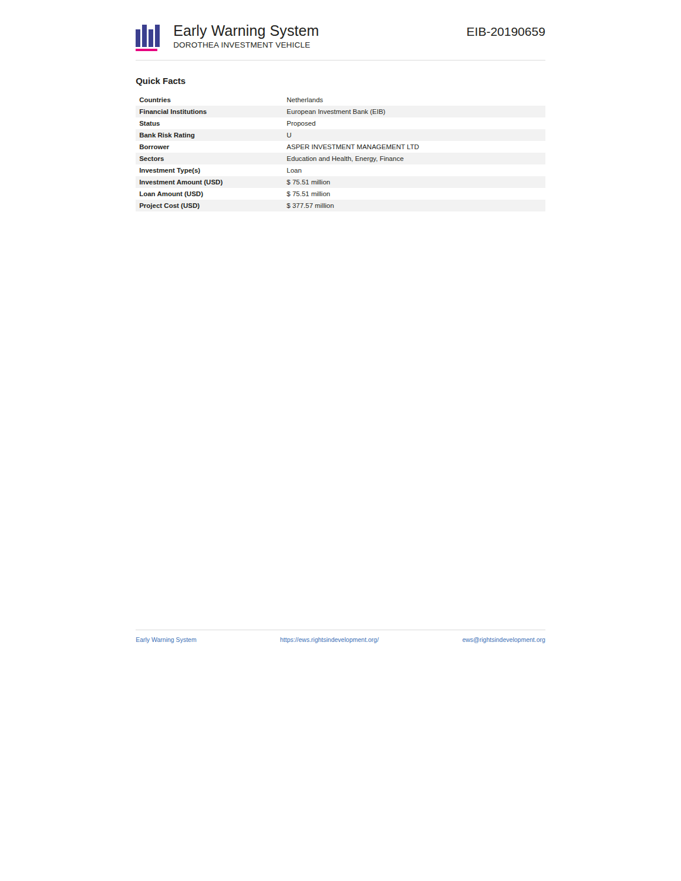Early Warning System
DOROTHEA INVESTMENT VEHICLE
EIB-20190659
Quick Facts
| Countries | Netherlands |
| Financial Institutions | European Investment Bank (EIB) |
| Status | Proposed |
| Bank Risk Rating | U |
| Borrower | ASPER INVESTMENT MANAGEMENT LTD |
| Sectors | Education and Health, Energy, Finance |
| Investment Type(s) | Loan |
| Investment Amount (USD) | $ 75.51 million |
| Loan Amount (USD) | $ 75.51 million |
| Project Cost (USD) | $ 377.57 million |
Early Warning System
https://ews.rightsindevelopment.org/
ews@rightsindevelopment.org